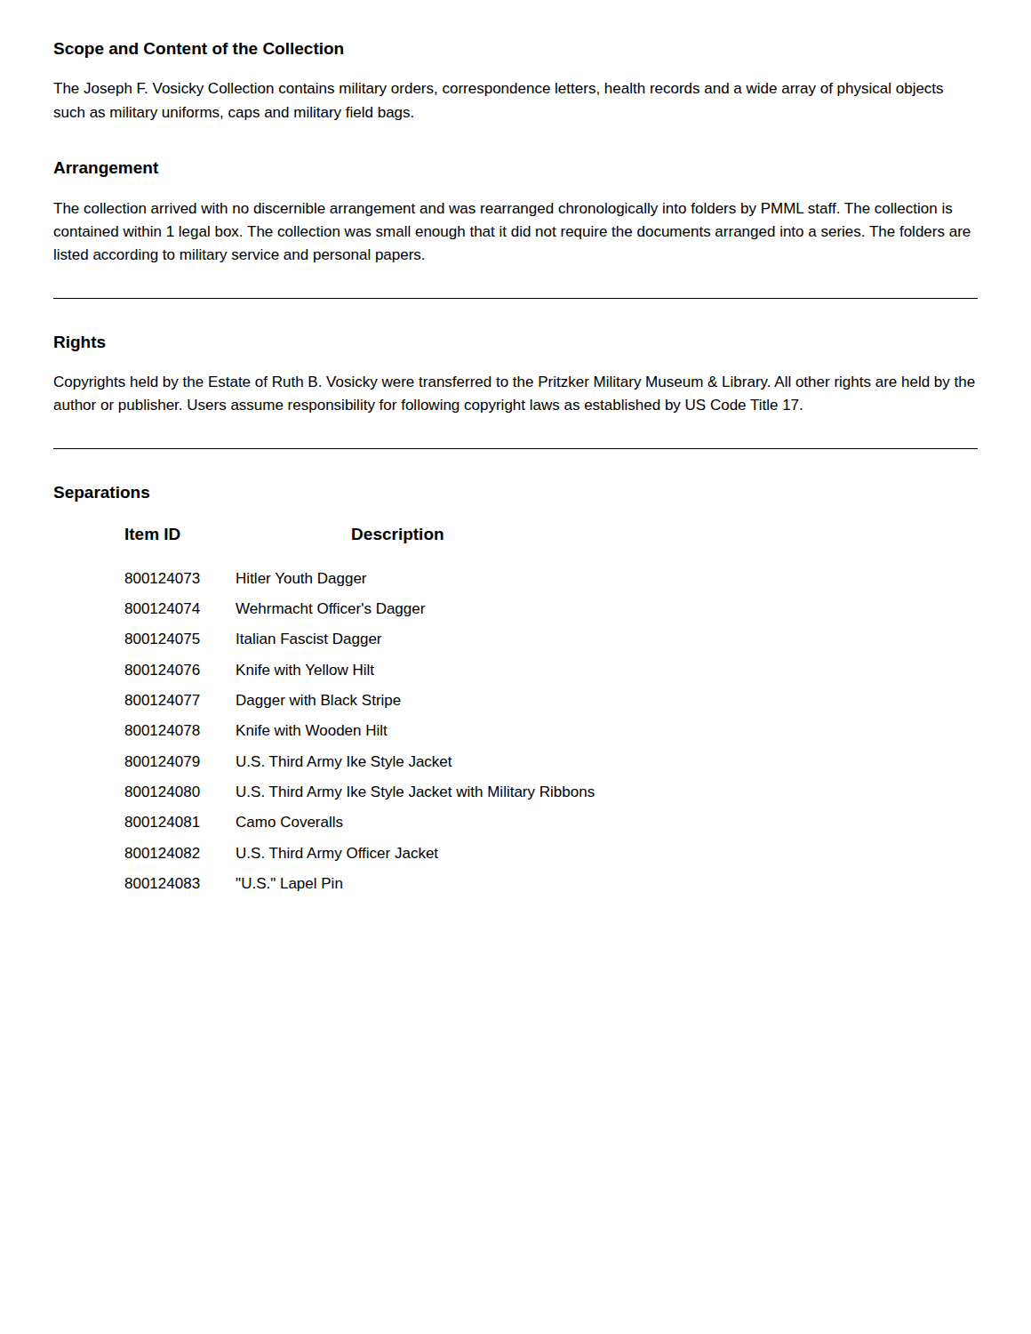Scope and Content of the Collection
The Joseph F. Vosicky Collection contains military orders, correspondence letters, health records and a wide array of physical objects such as military uniforms, caps and military field bags.
Arrangement
The collection arrived with no discernible arrangement and was rearranged chronologically into folders by PMML staff. The collection is contained within 1 legal box. The collection was small enough that it did not require the documents arranged into a series. The folders are listed according to military service and personal papers.
Rights
Copyrights held by the Estate of Ruth B. Vosicky were transferred to the Pritzker Military Museum & Library. All other rights are held by the author or publisher. Users assume responsibility for following copyright laws as established by US Code Title 17.
Separations
| Item ID | Description |
| --- | --- |
| 800124073 | Hitler Youth Dagger |
| 800124074 | Wehrmacht Officer's Dagger |
| 800124075 | Italian Fascist Dagger |
| 800124076 | Knife with Yellow Hilt |
| 800124077 | Dagger with Black Stripe |
| 800124078 | Knife with Wooden Hilt |
| 800124079 | U.S. Third Army Ike Style Jacket |
| 800124080 | U.S. Third Army Ike Style Jacket with Military Ribbons |
| 800124081 | Camo Coveralls |
| 800124082 | U.S. Third Army Officer Jacket |
| 800124083 | "U.S." Lapel Pin |